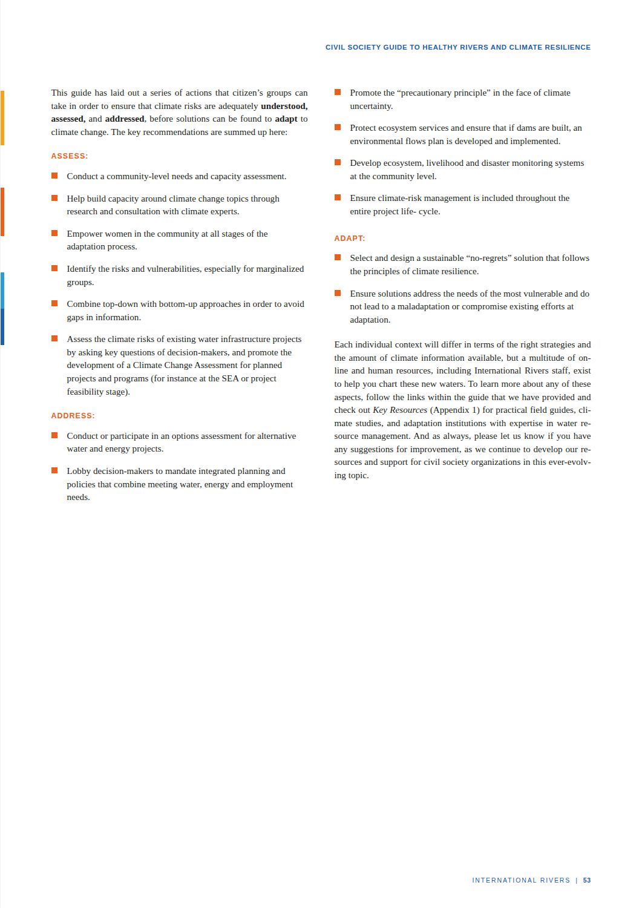CIVIL SOCIETY GUIDE TO HEALTHY RIVERS AND CLIMATE RESILIENCE
This guide has laid out a series of actions that citizen’s groups can take in order to ensure that climate risks are adequately understood, assessed, and addressed, before solutions can be found to adapt to climate change. The key recommendations are summed up here:
Assess:
Conduct a community-level needs and capacity assessment.
Help build capacity around climate change topics through research and consultation with climate experts.
Empower women in the community at all stages of the adaptation process.
Identify the risks and vulnerabilities, especially for marginalized groups.
Combine top-down with bottom-up approaches in order to avoid gaps in information.
Assess the climate risks of existing water infrastructure projects by asking key questions of decision-makers, and promote the development of a Climate Change Assessment for planned projects and programs (for instance at the SEA or project feasibility stage).
Address:
Conduct or participate in an options assessment for alternative water and energy projects.
Lobby decision-makers to mandate integrated planning and policies that combine meeting water, energy and employment needs.
Promote the “precautionary principle” in the face of climate uncertainty.
Protect ecosystem services and ensure that if dams are built, an environmental flows plan is developed and implemented.
Develop ecosystem, livelihood and disaster monitoring systems at the community level.
Ensure climate-risk management is included throughout the entire project life- cycle.
Adapt:
Select and design a sustainable “no-regrets” solution that follows the principles of climate resilience.
Ensure solutions address the needs of the most vulnerable and do not lead to a maladaptation or compromise existing efforts at adaptation.
Each individual context will differ in terms of the right strategies and the amount of climate information available, but a multitude of online and human resources, including International Rivers staff, exist to help you chart these new waters. To learn more about any of these aspects, follow the links within the guide that we have provided and check out Key Resources (Appendix 1) for practical field guides, climate studies, and adaptation institutions with expertise in water resource management. And as always, please let us know if you have any suggestions for improvement, as we continue to develop our resources and support for civil society organizations in this ever-evolving topic.
INTERNATIONAL RIVERS|53